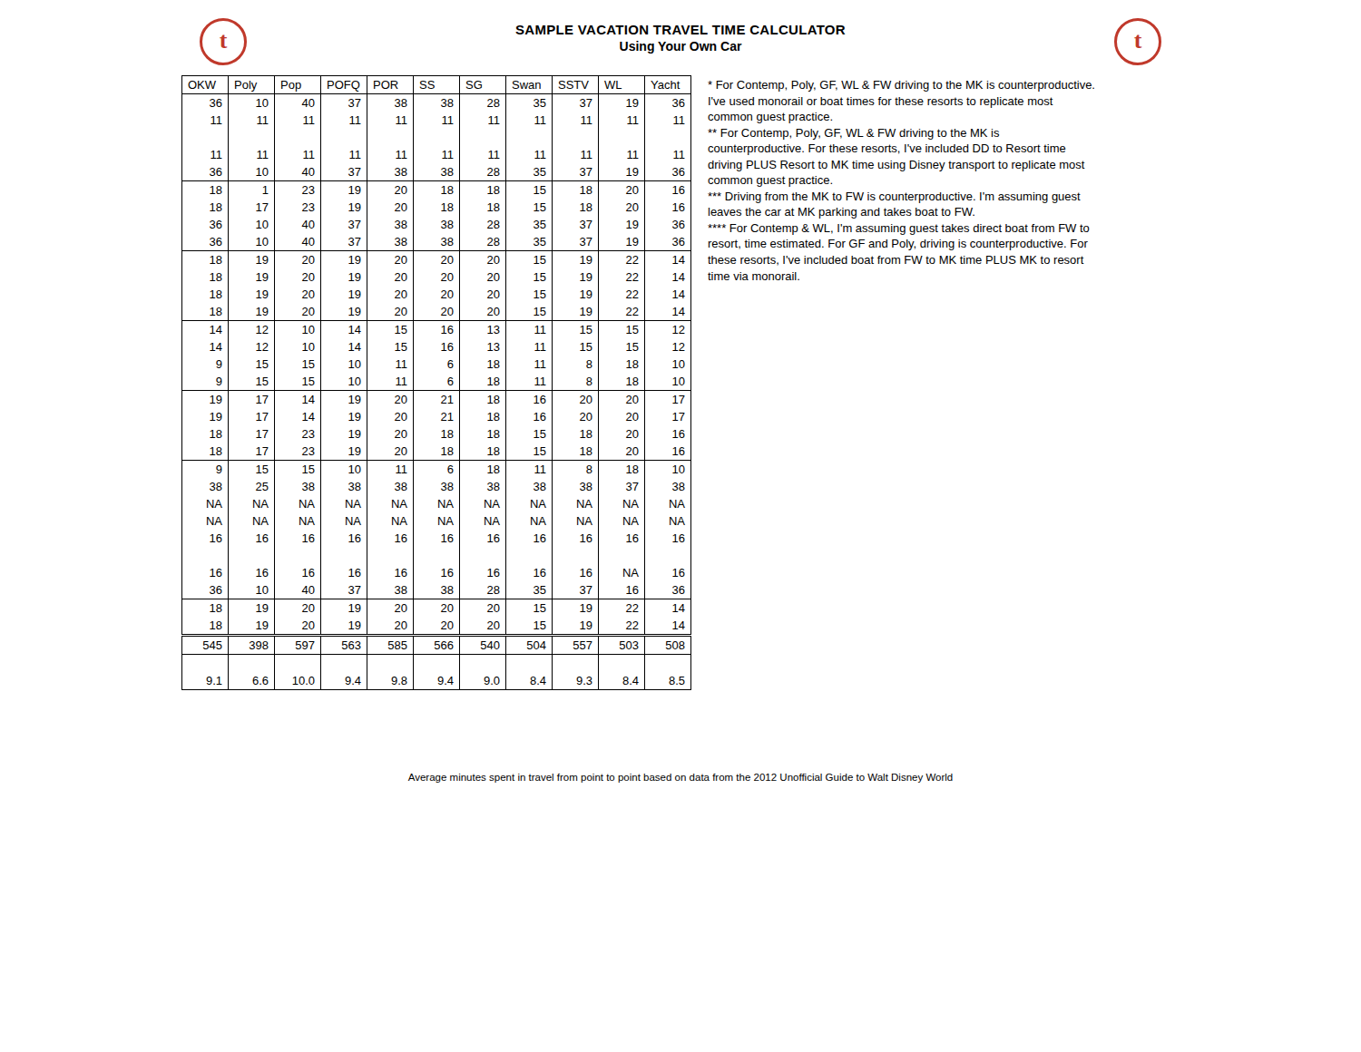t
t
SAMPLE VACATION TRAVEL TIME CALCULATOR
Using Your Own Car
| OKW | Poly | Pop | POFQ | POR | SS | SG | Swan | SSTV | WL | Yacht |
| --- | --- | --- | --- | --- | --- | --- | --- | --- | --- | --- |
| 36 | 10 | 40 | 37 | 38 | 38 | 28 | 35 | 37 | 19 | 36 |
| 11 | 11 | 11 | 11 | 11 | 11 | 11 | 11 | 11 | 11 | 11 |
| 11 | 11 | 11 | 11 | 11 | 11 | 11 | 11 | 11 | 11 | 11 |
| 36 | 10 | 40 | 37 | 38 | 38 | 28 | 35 | 37 | 19 | 36 |
| 18 | 1 | 23 | 19 | 20 | 18 | 18 | 15 | 18 | 20 | 16 |
| 18 | 17 | 23 | 19 | 20 | 18 | 18 | 15 | 18 | 20 | 16 |
| 36 | 10 | 40 | 37 | 38 | 38 | 28 | 35 | 37 | 19 | 36 |
| 36 | 10 | 40 | 37 | 38 | 38 | 28 | 35 | 37 | 19 | 36 |
| 18 | 19 | 20 | 19 | 20 | 20 | 20 | 15 | 19 | 22 | 14 |
| 18 | 19 | 20 | 19 | 20 | 20 | 20 | 15 | 19 | 22 | 14 |
| 18 | 19 | 20 | 19 | 20 | 20 | 20 | 15 | 19 | 22 | 14 |
| 18 | 19 | 20 | 19 | 20 | 20 | 20 | 15 | 19 | 22 | 14 |
| 14 | 12 | 10 | 14 | 15 | 16 | 13 | 11 | 15 | 15 | 12 |
| 14 | 12 | 10 | 14 | 15 | 16 | 13 | 11 | 15 | 15 | 12 |
| 9 | 15 | 15 | 10 | 11 | 6 | 18 | 11 | 8 | 18 | 10 |
| 9 | 15 | 15 | 10 | 11 | 6 | 18 | 11 | 8 | 18 | 10 |
| 19 | 17 | 14 | 19 | 20 | 21 | 18 | 16 | 20 | 20 | 17 |
| 19 | 17 | 14 | 19 | 20 | 21 | 18 | 16 | 20 | 20 | 17 |
| 18 | 17 | 23 | 19 | 20 | 18 | 18 | 15 | 18 | 20 | 16 |
| 18 | 17 | 23 | 19 | 20 | 18 | 18 | 15 | 18 | 20 | 16 |
| 9 | 15 | 15 | 10 | 11 | 6 | 18 | 11 | 8 | 18 | 10 |
| 38 | 25 | 38 | 38 | 38 | 38 | 38 | 38 | 38 | 37 | 38 |
| NA | NA | NA | NA | NA | NA | NA | NA | NA | NA | NA |
| NA | NA | NA | NA | NA | NA | NA | NA | NA | NA | NA |
| 16 | 16 | 16 | 16 | 16 | 16 | 16 | 16 | 16 | 16 | 16 |
| 16 | 16 | 16 | 16 | 16 | 16 | 16 | 16 | 16 | NA | 16 |
| 36 | 10 | 40 | 37 | 38 | 38 | 28 | 35 | 37 | 16 | 36 |
| 18 | 19 | 20 | 19 | 20 | 20 | 20 | 15 | 19 | 22 | 14 |
| 18 | 19 | 20 | 19 | 20 | 20 | 20 | 15 | 19 | 22 | 14 |
| 545 | 398 | 597 | 563 | 585 | 566 | 540 | 504 | 557 | 503 | 508 |
| 9.1 | 6.6 | 10.0 | 9.4 | 9.8 | 9.4 | 9.0 | 8.4 | 9.3 | 8.4 | 8.5 |
* For Contemp, Poly, GF, WL & FW driving to the MK is counterproductive. I've used monorail or boat times for these resorts to replicate most common guest practice.
** For Contemp, Poly, GF, WL & FW driving to the MK is counterproductive. For these resorts, I've included DD to Resort time driving PLUS Resort to MK time using Disney transport to replicate most common guest practice.
*** Driving from the MK to FW is counterproductive. I'm assuming guest leaves the car at MK parking and takes boat to FW.
**** For Contemp & WL, I'm assuming guest takes direct boat from FW to resort, time estimated. For GF and Poly, driving is counterproductive. For these resorts, I've included boat from FW to MK time PLUS MK to resort time via monorail.
Average minutes spent in travel from point to point based on data from the 2012 Unofficial Guide to Walt Disney World